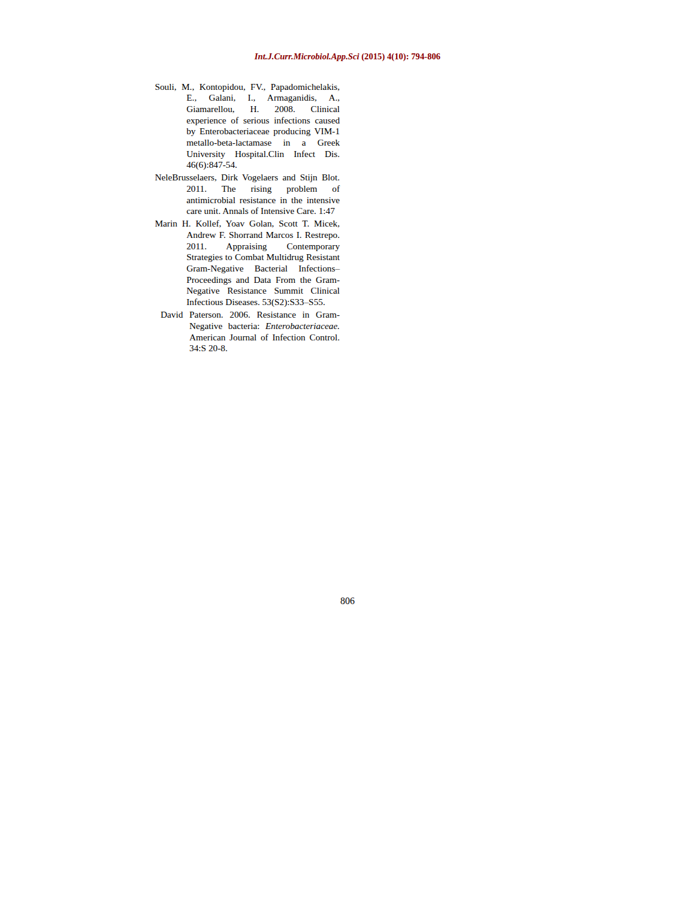Int.J.Curr.Microbiol.App.Sci (2015) 4(10): 794-806
Souli, M., Kontopidou, FV., Papadomichelakis, E., Galani, I., Armaganidis, A., Giamarellou, H. 2008. Clinical experience of serious infections caused by Enterobacteriaceae producing VIM-1 metallo-beta-lactamase in a Greek University Hospital.Clin Infect Dis. 46(6):847-54.
NeleBrusselaers, Dirk Vogelaers and Stijn Blot. 2011. The rising problem of antimicrobial resistance in the intensive care unit. Annals of Intensive Care. 1:47
Marin H. Kollef, Yoav Golan, Scott T. Micek, Andrew F. Shorrand Marcos I. Restrepo. 2011. Appraising Contemporary Strategies to Combat Multidrug Resistant Gram-Negative Bacterial Infections–Proceedings and Data From the Gram-Negative Resistance Summit Clinical Infectious Diseases. 53(S2):S33–S55.
David Paterson. 2006. Resistance in Gram-Negative bacteria: Enterobacteriaceae. American Journal of Infection Control. 34:S 20-8.
806